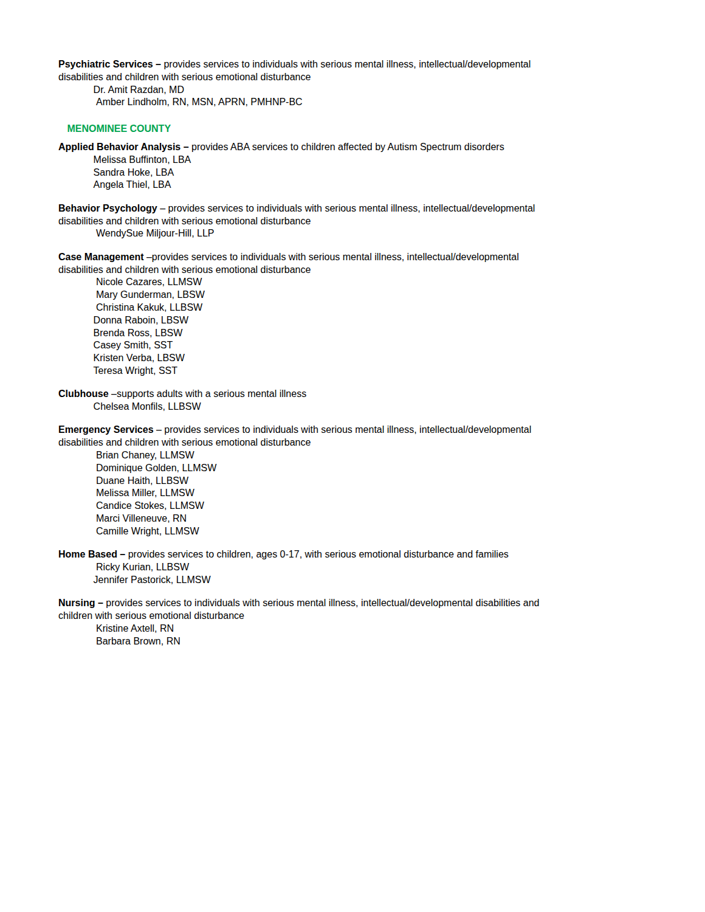Psychiatric Services – provides services to individuals with serious mental illness, intellectual/developmental disabilities and children with serious emotional disturbance
Dr. Amit Razdan, MD
Amber Lindholm, RN, MSN, APRN, PMHNP-BC
MENOMINEE COUNTY
Applied Behavior Analysis – provides ABA services to children affected by Autism Spectrum disorders
Melissa Buffinton, LBA
Sandra Hoke, LBA
Angela Thiel, LBA
Behavior Psychology – provides services to individuals with serious mental illness, intellectual/developmental disabilities and children with serious emotional disturbance
WendySue Miljour-Hill, LLP
Case Management –provides services to individuals with serious mental illness, intellectual/developmental disabilities and children with serious emotional disturbance
Nicole Cazares, LLMSW
Mary Gunderman, LBSW
Christina Kakuk, LLBSW
Donna Raboin, LBSW
Brenda Ross, LBSW
Casey Smith, SST
Kristen Verba, LBSW
Teresa Wright, SST
Clubhouse –supports adults with a serious mental illness
Chelsea Monfils, LLBSW
Emergency Services – provides services to individuals with serious mental illness, intellectual/developmental disabilities and children with serious emotional disturbance
Brian Chaney, LLMSW
Dominique Golden, LLMSW
Duane Haith, LLBSW
Melissa Miller, LLMSW
Candice Stokes, LLMSW
Marci Villeneuve, RN
Camille Wright, LLMSW
Home Based – provides services to children, ages 0-17, with serious emotional disturbance and families
Ricky Kurian, LLBSW
Jennifer Pastorick, LLMSW
Nursing – provides services to individuals with serious mental illness, intellectual/developmental disabilities and children with serious emotional disturbance
Kristine Axtell, RN
Barbara Brown, RN